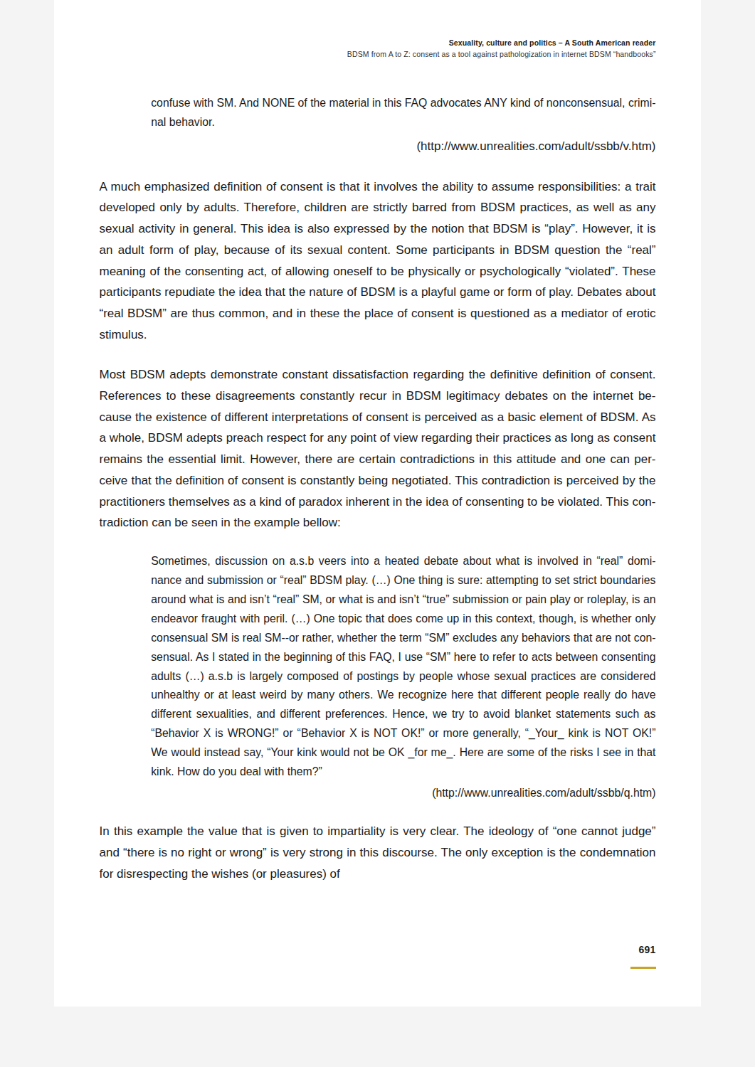Sexuality, culture and politics – A South American reader BDSM from A to Z: consent as a tool against pathologization in internet BDSM “handbooks”
confuse with SM. And NONE of the material in this FAQ advocates ANY kind of nonconsensual, criminal behavior.
(http://www.unrealities.com/adult/ssbb/v.htm)
A much emphasized definition of consent is that it involves the ability to assume responsibilities: a trait developed only by adults. Therefore, children are strictly barred from BDSM practices, as well as any sexual activity in general. This idea is also expressed by the notion that BDSM is “play”. However, it is an adult form of play, because of its sexual content. Some participants in BDSM question the “real” meaning of the consenting act, of allowing oneself to be physically or psychologically “violated”. These participants repudiate the idea that the nature of BDSM is a playful game or form of play. Debates about “real BDSM” are thus common, and in these the place of consent is questioned as a mediator of erotic stimulus.
Most BDSM adepts demonstrate constant dissatisfaction regarding the definitive definition of consent. References to these disagreements constantly recur in BDSM legitimacy debates on the internet because the existence of different interpretations of consent is perceived as a basic element of BDSM. As a whole, BDSM adepts preach respect for any point of view regarding their practices as long as consent remains the essential limit. However, there are certain contradictions in this attitude and one can perceive that the definition of consent is constantly being negotiated. This contradiction is perceived by the practitioners themselves as a kind of paradox inherent in the idea of consenting to be violated. This contradiction can be seen in the example bellow:
Sometimes, discussion on a.s.b veers into a heated debate about what is involved in “real” dominance and submission or “real” BDSM play. (…) One thing is sure: attempting to set strict boundaries around what is and isn’t “real” SM, or what is and isn’t “true” submission or pain play or roleplay, is an endeavor fraught with peril. (…) One topic that does come up in this context, though, is whether only consensual SM is real SM--or rather, whether the term “SM” excludes any behaviors that are not consensual. As I stated in the beginning of this FAQ, I use “SM” here to refer to acts between consenting adults (…) a.s.b is largely composed of postings by people whose sexual practices are considered unhealthy or at least weird by many others. We recognize here that different people really do have different sexualities, and different preferences. Hence, we try to avoid blanket statements such as “Behavior X is WRONG!” or “Behavior X is NOT OK!” or more generally, “_Your_ kink is NOT OK!” We would instead say, “Your kink would not be OK _for me_. Here are some of the risks I see in that kink. How do you deal with them?”
(http://www.unrealities.com/adult/ssbb/q.htm)
In this example the value that is given to impartiality is very clear. The ideology of “one cannot judge” and “there is no right or wrong” is very strong in this discourse. The only exception is the condemnation for disrespecting the wishes (or pleasures) of
691